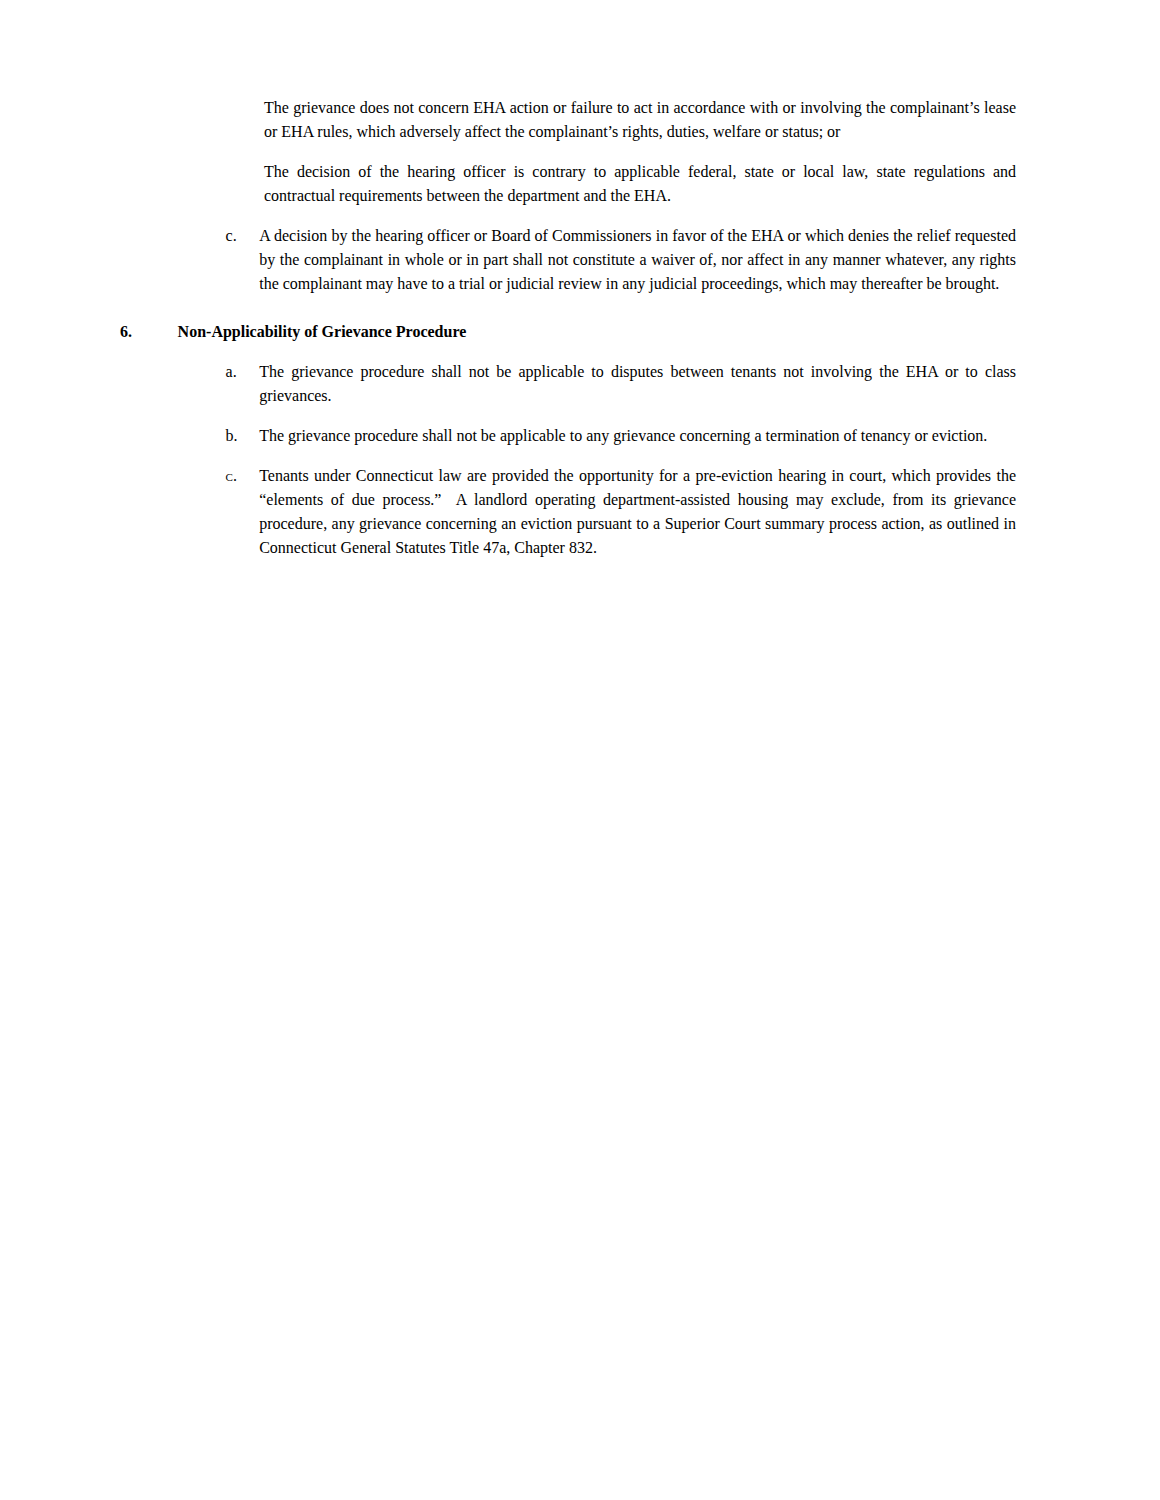The grievance does not concern EHA action or failure to act in accordance with or involving the complainant’s lease or EHA rules, which adversely affect the complainant’s rights, duties, welfare or status; or
The decision of the hearing officer is contrary to applicable federal, state or local law, state regulations and contractual requirements between the department and the EHA.
c.
A decision by the hearing officer or Board of Commissioners in favor of the EHA or which denies the relief requested by the complainant in whole or in part shall not constitute a waiver of, nor affect in any manner whatever, any rights the complainant may have to a trial or judicial review in any judicial proceedings, which may thereafter be brought.
6. Non-Applicability of Grievance Procedure
a.
The grievance procedure shall not be applicable to disputes between tenants not involving the EHA or to class grievances.
b.
The grievance procedure shall not be applicable to any grievance concerning a termination of tenancy or eviction.
C.
Tenants under Connecticut law are provided the opportunity for a pre-eviction hearing in court, which provides the “elements of due process.” A landlord operating department-assisted housing may exclude, from its grievance procedure, any grievance concerning an eviction pursuant to a Superior Court summary process action, as outlined in Connecticut General Statutes Title 47a, Chapter 832.